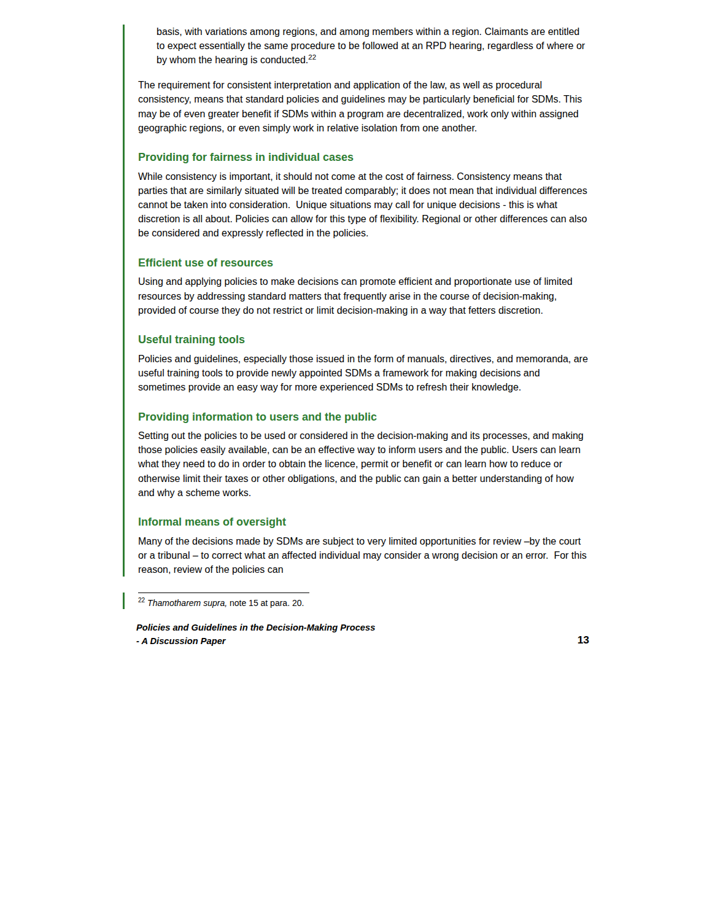basis, with variations among regions, and among members within a region. Claimants are entitled to expect essentially the same procedure to be followed at an RPD hearing, regardless of where or by whom the hearing is conducted.22
The requirement for consistent interpretation and application of the law, as well as procedural consistency, means that standard policies and guidelines may be particularly beneficial for SDMs. This may be of even greater benefit if SDMs within a program are decentralized, work only within assigned geographic regions, or even simply work in relative isolation from one another.
Providing for fairness in individual cases
While consistency is important, it should not come at the cost of fairness. Consistency means that parties that are similarly situated will be treated comparably; it does not mean that individual differences cannot be taken into consideration. Unique situations may call for unique decisions - this is what discretion is all about. Policies can allow for this type of flexibility. Regional or other differences can also be considered and expressly reflected in the policies.
Efficient use of resources
Using and applying policies to make decisions can promote efficient and proportionate use of limited resources by addressing standard matters that frequently arise in the course of decision-making, provided of course they do not restrict or limit decision-making in a way that fetters discretion.
Useful training tools
Policies and guidelines, especially those issued in the form of manuals, directives, and memoranda, are useful training tools to provide newly appointed SDMs a framework for making decisions and sometimes provide an easy way for more experienced SDMs to refresh their knowledge.
Providing information to users and the public
Setting out the policies to be used or considered in the decision-making and its processes, and making those policies easily available, can be an effective way to inform users and the public. Users can learn what they need to do in order to obtain the licence, permit or benefit or can learn how to reduce or otherwise limit their taxes or other obligations, and the public can gain a better understanding of how and why a scheme works.
Informal means of oversight
Many of the decisions made by SDMs are subject to very limited opportunities for review –by the court or a tribunal – to correct what an affected individual may consider a wrong decision or an error. For this reason, review of the policies can
22 Thamotharem supra, note 15 at para. 20.
Policies and Guidelines in the Decision-Making Process
- A Discussion Paper
13